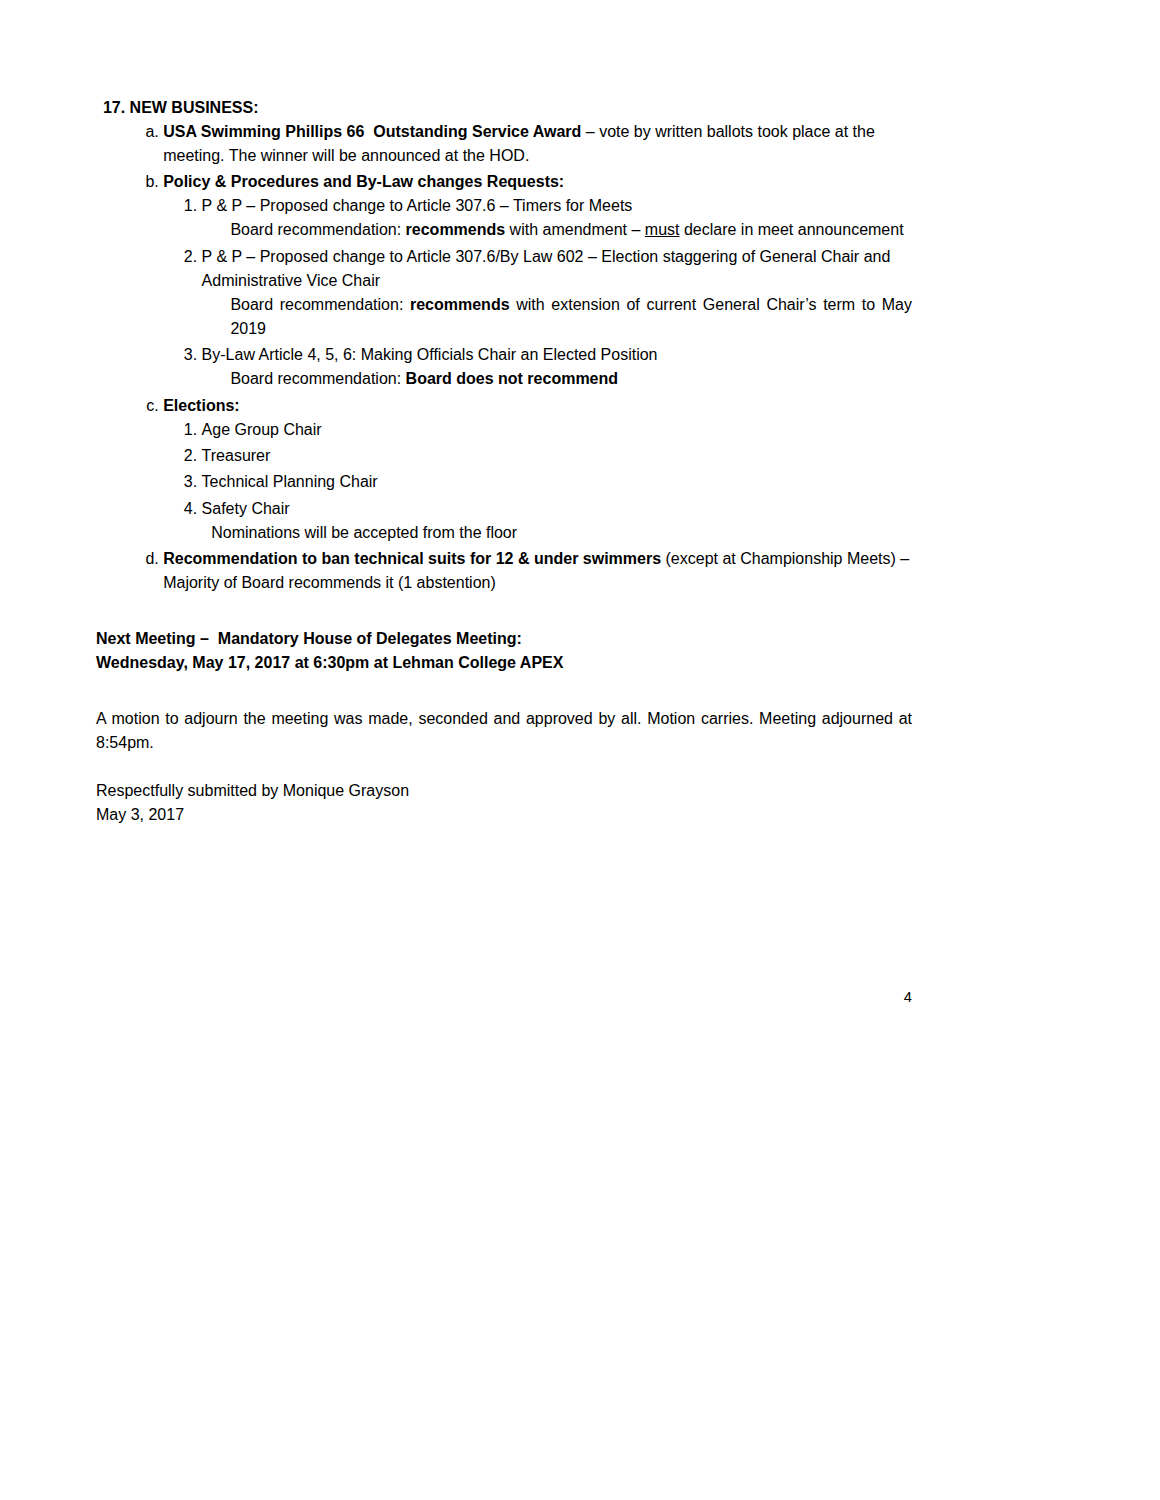NEW BUSINESS:
USA Swimming Phillips 66 Outstanding Service Award – vote by written ballots took place at the meeting. The winner will be announced at the HOD.
Policy & Procedures and By-Law changes Requests:
P & P – Proposed change to Article 307.6 – Timers for Meets
Board recommendation: recommends with amendment – must declare in meet announcement
P & P – Proposed change to Article 307.6/By Law 602 – Election staggering of General Chair and Administrative Vice Chair
Board recommendation: recommends with extension of current General Chair’s term to May 2019
By-Law Article 4, 5, 6: Making Officials Chair an Elected Position
Board recommendation: Board does not recommend
Elections:
Age Group Chair
Treasurer
Technical Planning Chair
Safety Chair
Nominations will be accepted from the floor
Recommendation to ban technical suits for 12 & under swimmers (except at Championship Meets) – Majority of Board recommends it (1 abstention)
Next Meeting – Mandatory House of Delegates Meeting:
Wednesday, May 17, 2017 at 6:30pm at Lehman College APEX
A motion to adjourn the meeting was made, seconded and approved by all. Motion carries. Meeting adjourned at 8:54pm.
Respectfully submitted by Monique Grayson
May 3, 2017
4